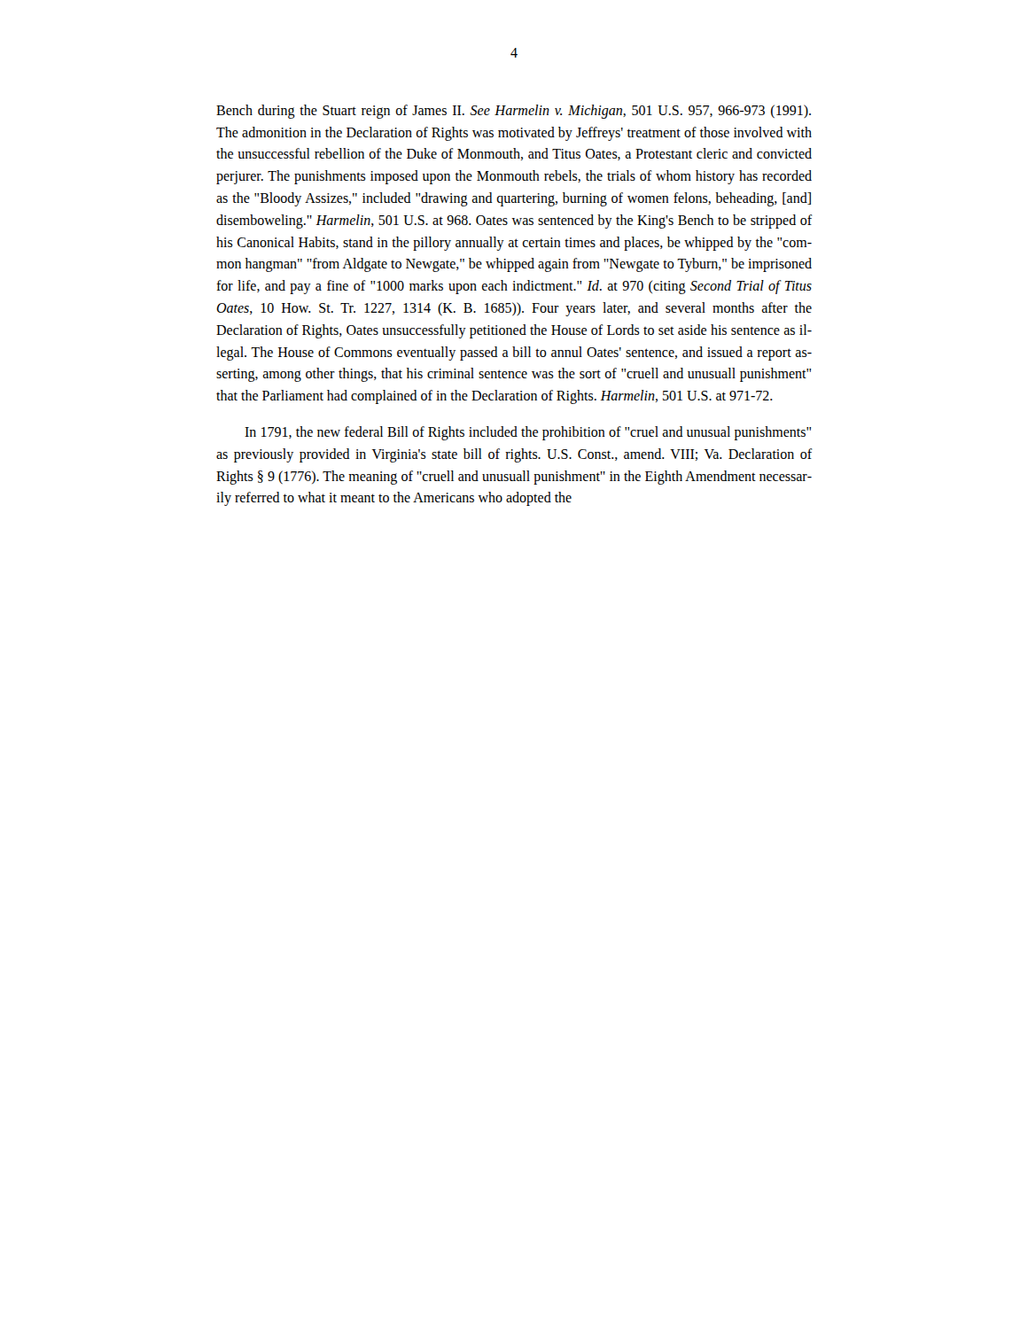4
Bench during the Stuart reign of James II. See Harmelin v. Michigan, 501 U.S. 957, 966-973 (1991). The admonition in the Declaration of Rights was motivated by Jeffreys' treatment of those involved with the unsuccessful rebellion of the Duke of Monmouth, and Titus Oates, a Protestant cleric and convicted perjurer. The punishments imposed upon the Monmouth rebels, the trials of whom history has recorded as the "Bloody Assizes," included "drawing and quartering, burning of women felons, beheading, [and] disemboweling." Harmelin, 501 U.S. at 968. Oates was sentenced by the King's Bench to be stripped of his Canonical Habits, stand in the pillory annually at certain times and places, be whipped by the "common hangman" "from Aldgate to Newgate," be whipped again from "Newgate to Tyburn," be imprisoned for life, and pay a fine of "1000 marks upon each indictment." Id. at 970 (citing Second Trial of Titus Oates, 10 How. St. Tr. 1227, 1314 (K. B. 1685)). Four years later, and several months after the Declaration of Rights, Oates unsuccessfully petitioned the House of Lords to set aside his sentence as illegal. The House of Commons eventually passed a bill to annul Oates' sentence, and issued a report asserting, among other things, that his criminal sentence was the sort of "cruell and unusuall punishment" that the Parliament had complained of in the Declaration of Rights. Harmelin, 501 U.S. at 971-72.
In 1791, the new federal Bill of Rights included the prohibition of "cruel and unusual punishments" as previously provided in Virginia's state bill of rights. U.S. Const., amend. VIII; Va. Declaration of Rights § 9 (1776). The meaning of "cruell and unusuall punishment" in the Eighth Amendment necessarily referred to what it meant to the Americans who adopted the